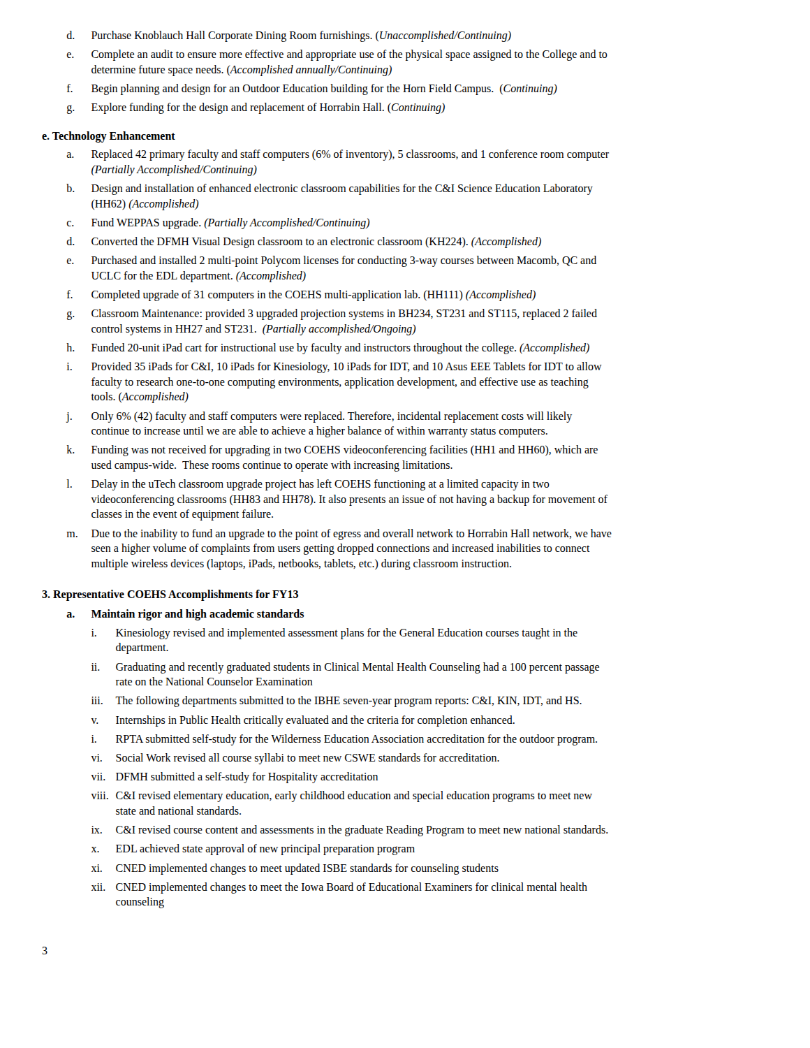d. Purchase Knoblauch Hall Corporate Dining Room furnishings. (Unaccomplished/Continuing)
e. Complete an audit to ensure more effective and appropriate use of the physical space assigned to the College and to determine future space needs. (Accomplished annually/Continuing)
f. Begin planning and design for an Outdoor Education building for the Horn Field Campus. (Continuing)
g. Explore funding for the design and replacement of Horrabin Hall. (Continuing)
e. Technology Enhancement
a. Replaced 42 primary faculty and staff computers (6% of inventory), 5 classrooms, and 1 conference room computer (Partially Accomplished/Continuing)
b. Design and installation of enhanced electronic classroom capabilities for the C&I Science Education Laboratory (HH62) (Accomplished)
c. Fund WEPPAS upgrade. (Partially Accomplished/Continuing)
d. Converted the DFMH Visual Design classroom to an electronic classroom (KH224). (Accomplished)
e. Purchased and installed 2 multi-point Polycom licenses for conducting 3-way courses between Macomb, QC and UCLC for the EDL department. (Accomplished)
f. Completed upgrade of 31 computers in the COEHS multi-application lab. (HH111) (Accomplished)
g. Classroom Maintenance: provided 3 upgraded projection systems in BH234, ST231 and ST115, replaced 2 failed control systems in HH27 and ST231. (Partially accomplished/Ongoing)
h. Funded 20-unit iPad cart for instructional use by faculty and instructors throughout the college. (Accomplished)
i. Provided 35 iPads for C&I, 10 iPads for Kinesiology, 10 iPads for IDT, and 10 Asus EEE Tablets for IDT to allow faculty to research one-to-one computing environments, application development, and effective use as teaching tools. (Accomplished)
j. Only 6% (42) faculty and staff computers were replaced. Therefore, incidental replacement costs will likely continue to increase until we are able to achieve a higher balance of within warranty status computers.
k. Funding was not received for upgrading in two COEHS videoconferencing facilities (HH1 and HH60), which are used campus-wide. These rooms continue to operate with increasing limitations.
l. Delay in the uTech classroom upgrade project has left COEHS functioning at a limited capacity in two videoconferencing classrooms (HH83 and HH78). It also presents an issue of not having a backup for movement of classes in the event of equipment failure.
m. Due to the inability to fund an upgrade to the point of egress and overall network to Horrabin Hall network, we have seen a higher volume of complaints from users getting dropped connections and increased inabilities to connect multiple wireless devices (laptops, iPads, netbooks, tablets, etc.) during classroom instruction.
3. Representative COEHS Accomplishments for FY13
a. Maintain rigor and high academic standards
i. Kinesiology revised and implemented assessment plans for the General Education courses taught in the department.
ii. Graduating and recently graduated students in Clinical Mental Health Counseling had a 100 percent passage rate on the National Counselor Examination
iii. The following departments submitted to the IBHE seven-year program reports: C&I, KIN, IDT, and HS.
v. Internships in Public Health critically evaluated and the criteria for completion enhanced.
i. RPTA submitted self-study for the Wilderness Education Association accreditation for the outdoor program.
vi. Social Work revised all course syllabi to meet new CSWE standards for accreditation.
vii. DFMH submitted a self-study for Hospitality accreditation
viii. C&I revised elementary education, early childhood education and special education programs to meet new state and national standards.
ix. C&I revised course content and assessments in the graduate Reading Program to meet new national standards.
x. EDL achieved state approval of new principal preparation program
xi. CNED implemented changes to meet updated ISBE standards for counseling students
xii. CNED implemented changes to meet the Iowa Board of Educational Examiners for clinical mental health counseling
3